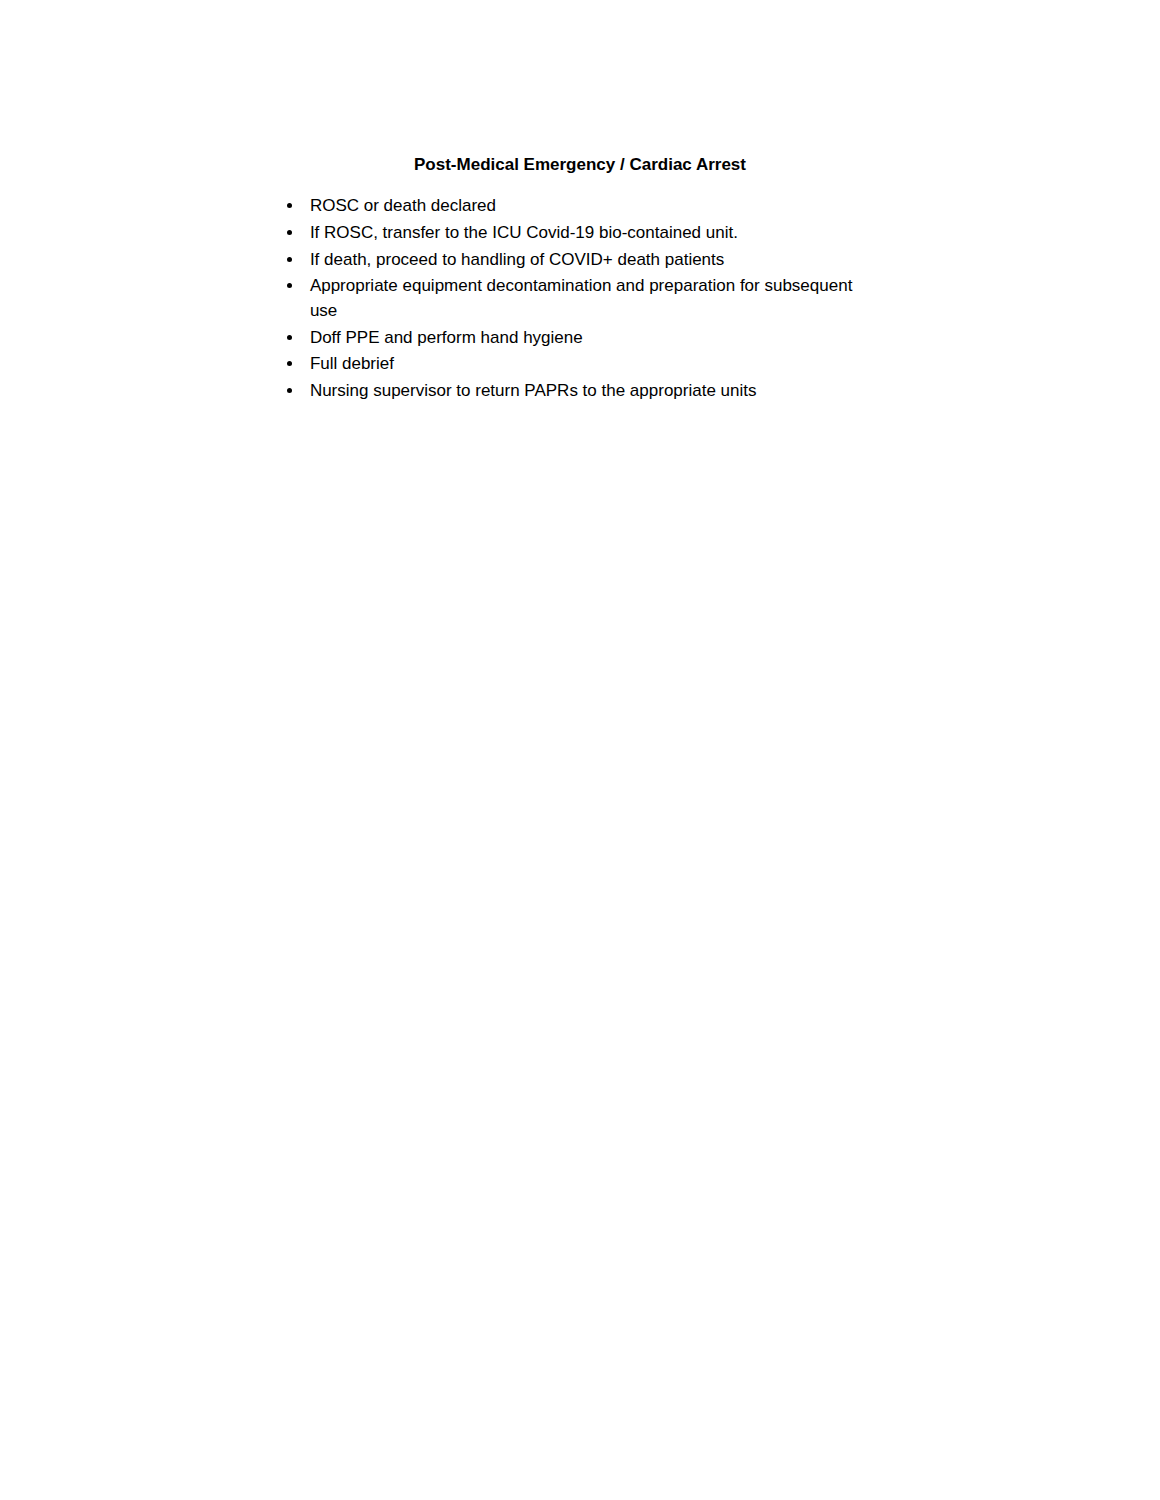Post-Medical Emergency / Cardiac Arrest
ROSC or death declared
If ROSC, transfer to the ICU Covid-19 bio-contained unit.
If death, proceed to handling of COVID+ death patients
Appropriate equipment decontamination and preparation for subsequent use
Doff PPE and perform hand hygiene
Full debrief
Nursing supervisor to return PAPRs to the appropriate units